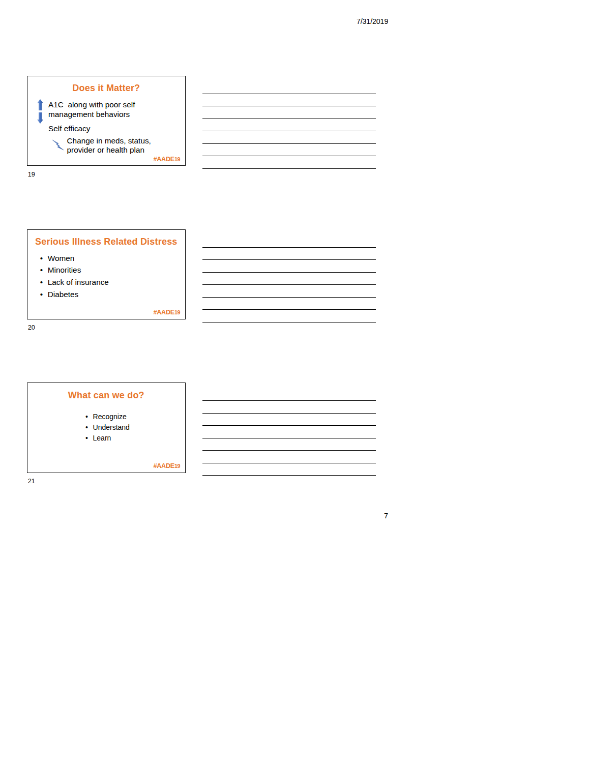7/31/2019
Does it Matter?
A1C along with poor self management behaviors
Self efficacy
Change in meds, status, provider or health plan
#AADE19
19
Serious Illness Related Distress
Women
Minorities
Lack of insurance
Diabetes
#AADE19
20
What can we do?
Recognize
Understand
Learn
#AADE19
21
7